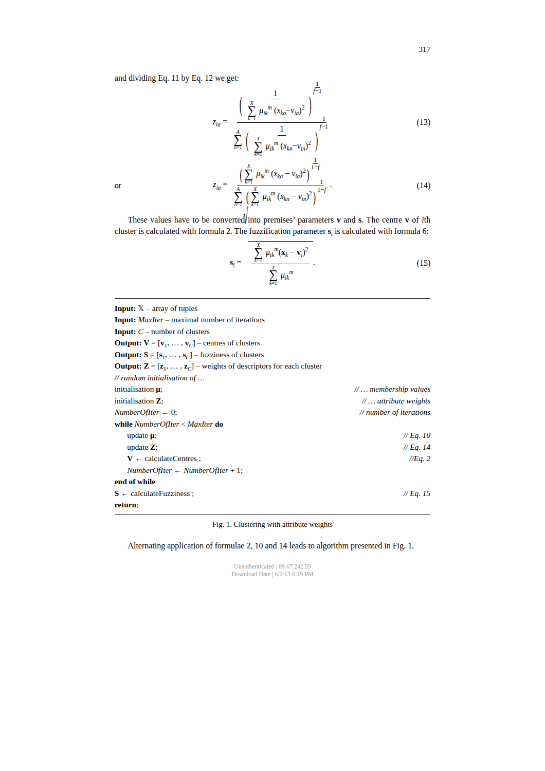317
and dividing Eq. 11 by Eq. 12 we get:
zia = ( 1 X∑k=1 μikm (xka−via)2 ) 1 f−1 A∑n=1 ( 1 X∑k=1 μikm (xkn−vin)2 ) 1 f−1
(13)
or
zia = ( X∑k=1 μikm (xka − via)2 ) 11−f A∑n=1 ( X∑k=1 μikm (xkn − vin)2 ) 11−f .
(14)
These values have to be converted into premises’ parameters v and s. The centre v of ith cluster is calculated with formula 2. The fuzzification parameter si is calculated with formula 6:
si = √ X∑k=1 μikm(xk − vi)2 X∑k=1 μikm .
(15)
Input: 𝕏 – array of tuples
Input: MaxIter – maximal number of iterations
Input: C – number of clusters
Output: V = [v1, … , vC] – centres of clusters
Output: S = [s1, … , sC] – fuzziness of clusters
Output: Z = [z1, … , zC] – weights of descriptors for each cluster
// random initialisation of …
initialisation μ;// … membership values
initialisation Z;// … attribute weights
NumberOfIter ← 0;// number of iterations
while NumberOfIter < MaxIter do
update μ;// Eq. 10
update Z;// Eq. 14
V ← calculateCentres ;//Eq. 2
NumberOfIter ← NumberOfIter + 1;
end of while
S ← calculateFuzziness ;// Eq. 15
return;
Fig. 1. Clustering with attribute weights
Alternating application of formulae 2, 10 and 14 leads to algorithm presented in Fig. 1.
Unauthenticated | 89.67.242.59
Download Date | 6/2/13 6:19 PM